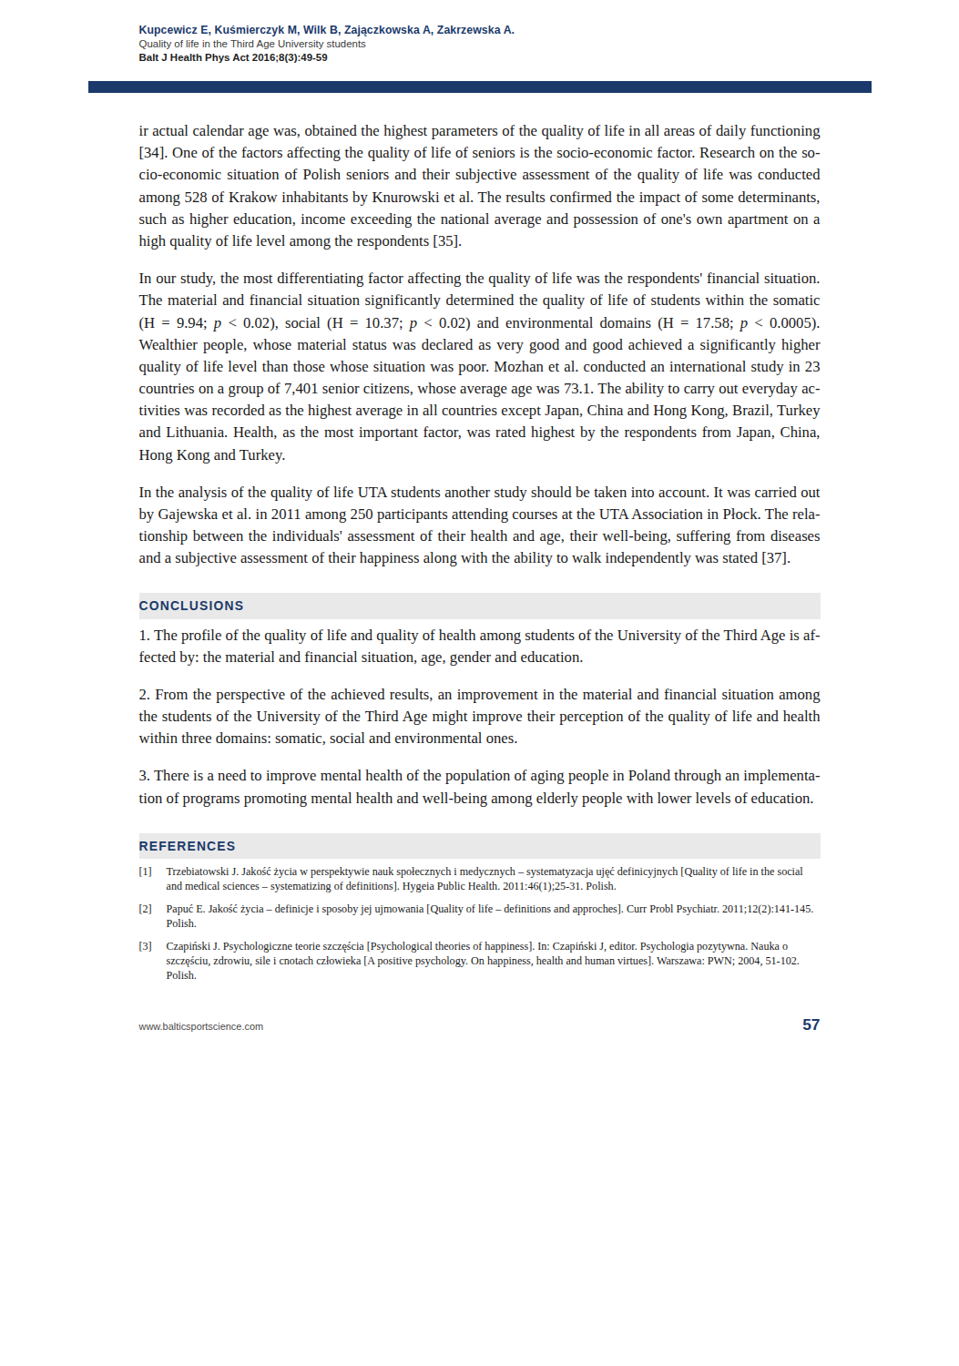Kupcewicz E, Kuśmierczyk M, Wilk B, Zajączkowska A, Zakrzewska A.
Quality of life in the Third Age University students
Balt J Health Phys Act 2016;8(3):49-59
ir actual calendar age was, obtained the highest parameters of the quality of life in all areas of daily functioning [34]. One of the factors affecting the quality of life of seniors is the socio-economic factor. Research on the socio-economic situation of Polish seniors and their subjective assessment of the quality of life was conducted among 528 of Krakow inhabitants by Knurowski et al. The results confirmed the impact of some determinants, such as higher education, income exceeding the national average and possession of one's own apartment on a high quality of life level among the respondents [35].
In our study, the most differentiating factor affecting the quality of life was the respondents' financial situation. The material and financial situation significantly determined the quality of life of students within the somatic (H = 9.94; p < 0.02), social (H = 10.37; p < 0.02) and environmental domains (H = 17.58; p < 0.0005). Wealthier people, whose material status was declared as very good and good achieved a significantly higher quality of life level than those whose situation was poor. Mozhan et al. conducted an international study in 23 countries on a group of 7,401 senior citizens, whose average age was 73.1. The ability to carry out everyday activities was recorded as the highest average in all countries except Japan, China and Hong Kong, Brazil, Turkey and Lithuania. Health, as the most important factor, was rated highest by the respondents from Japan, China, Hong Kong and Turkey.
In the analysis of the quality of life UTA students another study should be taken into account. It was carried out by Gajewska et al. in 2011 among 250 participants attending courses at the UTA Association in Płock. The relationship between the individuals' assessment of their health and age, their well-being, suffering from diseases and a subjective assessment of their happiness along with the ability to walk independently was stated [37].
Conclusions
1. The profile of the quality of life and quality of health among students of the University of the Third Age is affected by: the material and financial situation, age, gender and education.
2. From the perspective of the achieved results, an improvement in the material and financial situation among the students of the University of the Third Age might improve their perception of the quality of life and health within three domains: somatic, social and environmental ones.
3. There is a need to improve mental health of the population of aging people in Poland through an implementation of programs promoting mental health and well-being among elderly people with lower levels of education.
References
[1] Trzebiatowski J. Jakość życia w perspektywie nauk społecznych i medycznych – systematyzacja ujęć definicyjnych [Quality of life in the social and medical sciences – systematizing of definitions]. Hygeia Public Health. 2011:46(1);25-31. Polish.
[2] Papuć E. Jakość życia – definicje i sposoby jej ujmowania [Quality of life – definitions and approches]. Curr Probl Psychiatr. 2011;12(2):141-145. Polish.
[3] Czapiński J. Psychologiczne teorie szczęścia [Psychological theories of happiness]. In: Czapiński J, editor. Psychologia pozytywna. Nauka o szczęściu, zdrowiu, sile i cnotach człowieka [A positive psychology. On happiness, health and human virtues]. Warszawa: PWN; 2004, 51-102. Polish.
www.balticsportscience.com
57